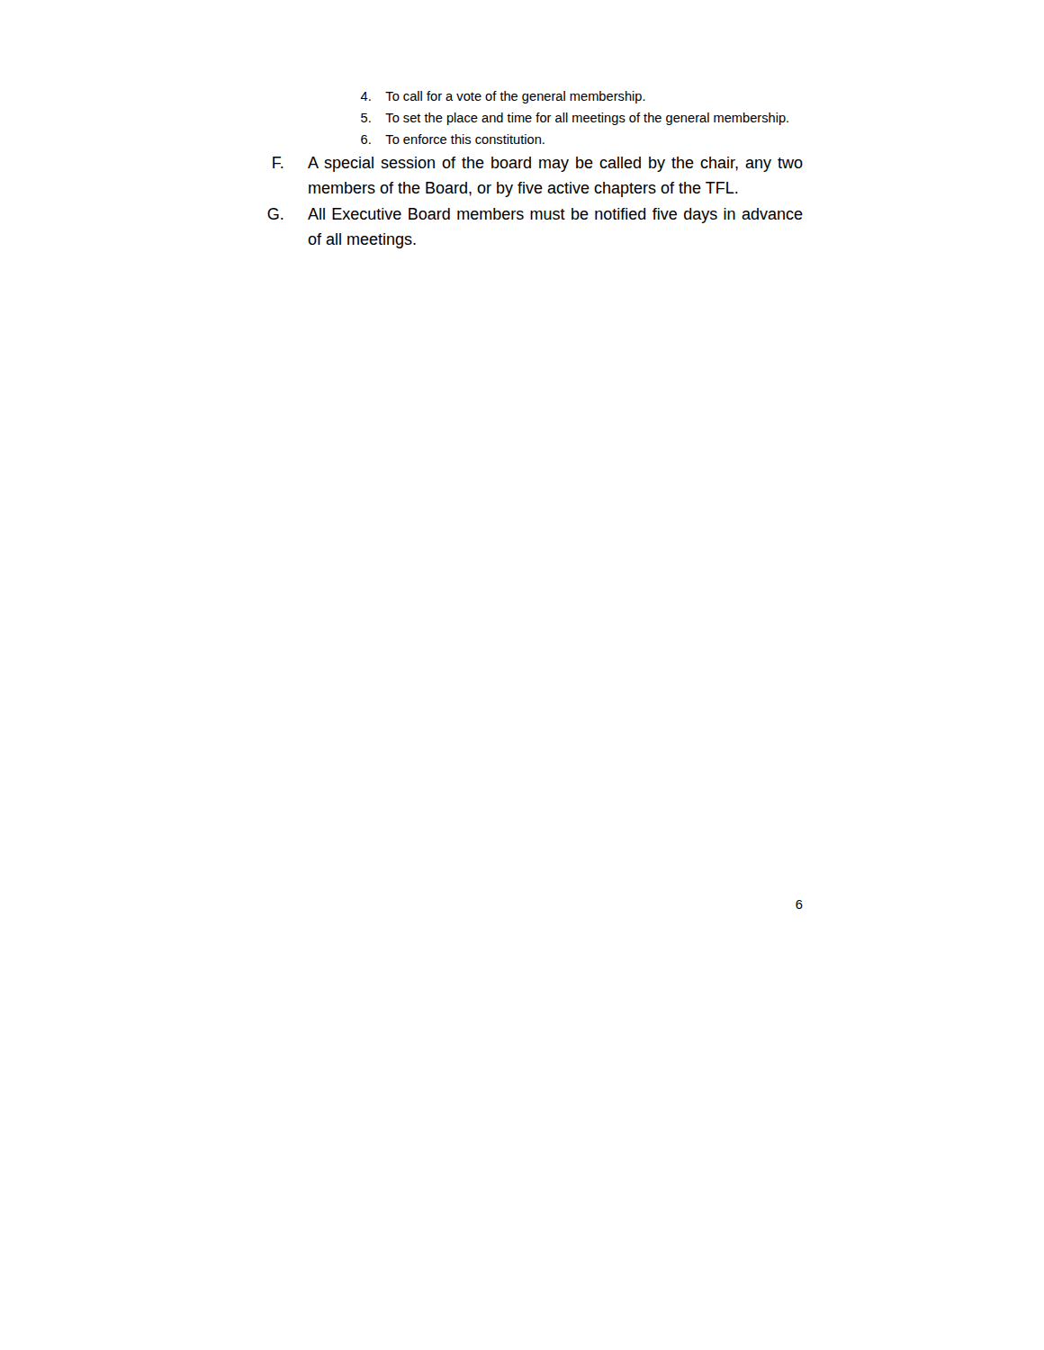To call for a vote of the general membership.
To set the place and time for all meetings of the general membership.
To enforce this constitution.
A special session of the board may be called by the chair, any two members of the Board, or by five active chapters of the TFL.
All Executive Board members must be notified five days in advance of all meetings.
6